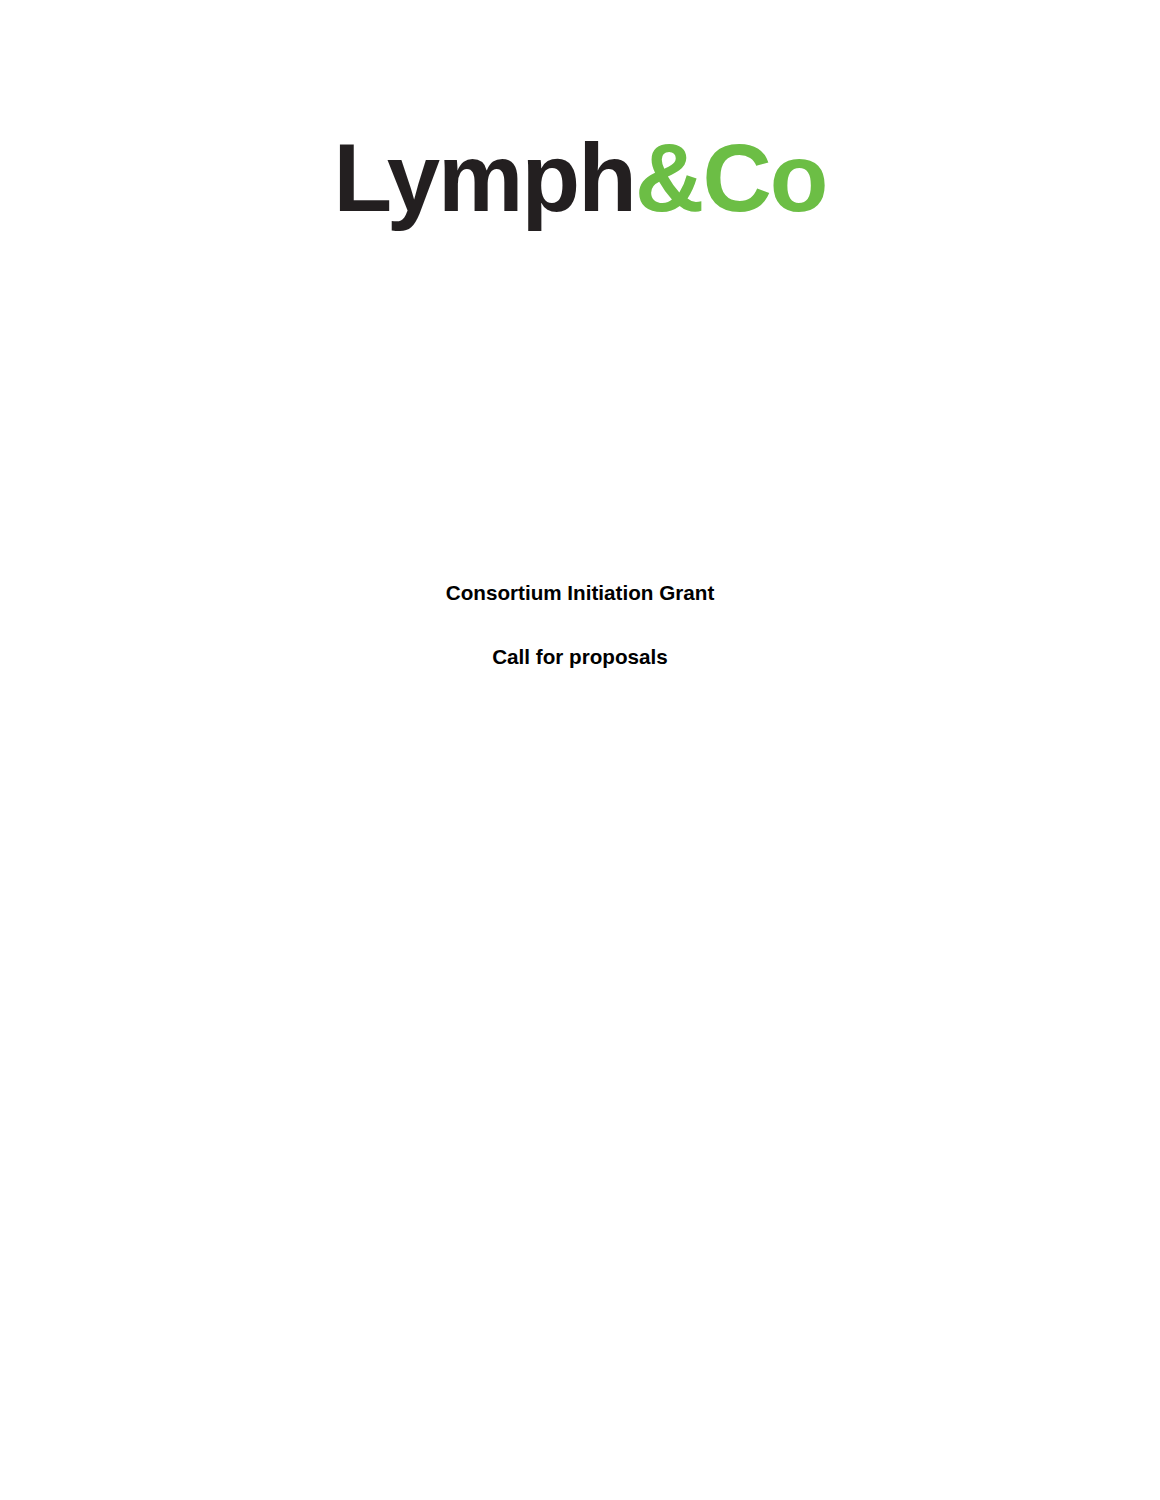Lymph&Co
Consortium Initiation Grant
Call for proposals